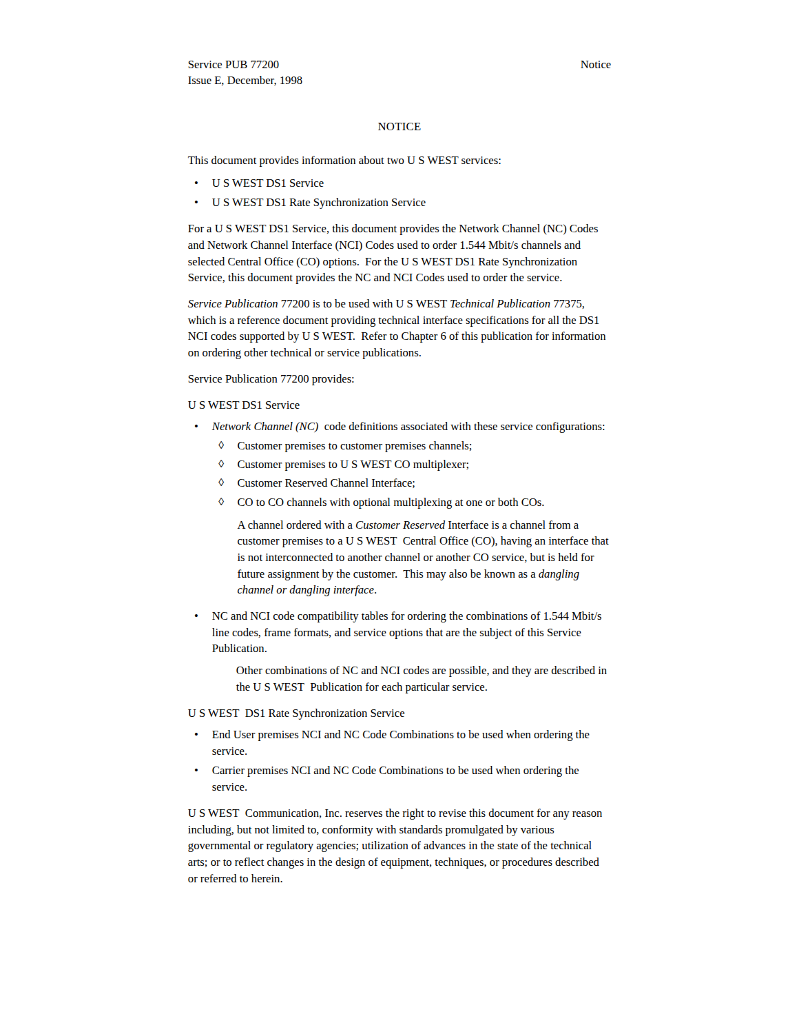Service PUB 77200
Issue E, December, 1998
Notice
NOTICE
This document provides information about two U S WEST services:
U S WEST DS1 Service
U S WEST DS1 Rate Synchronization Service
For a U S WEST DS1 Service, this document provides the Network Channel (NC) Codes and Network Channel Interface (NCI) Codes used to order 1.544 Mbit/s channels and selected Central Office (CO) options. For the U S WEST DS1 Rate Synchronization Service, this document provides the NC and NCI Codes used to order the service.
Service Publication 77200 is to be used with U S WEST Technical Publication 77375, which is a reference document providing technical interface specifications for all the DS1 NCI codes supported by U S WEST. Refer to Chapter 6 of this publication for information on ordering other technical or service publications.
Service Publication 77200 provides:
U S WEST DS1 Service
Network Channel (NC) code definitions associated with these service configurations:
Customer premises to customer premises channels;
Customer premises to U S WEST CO multiplexer;
Customer Reserved Channel Interface;
CO to CO channels with optional multiplexing at one or both COs.
A channel ordered with a Customer Reserved Interface is a channel from a customer premises to a U S WEST Central Office (CO), having an interface that is not interconnected to another channel or another CO service, but is held for future assignment by the customer. This may also be known as a dangling channel or dangling interface.
NC and NCI code compatibility tables for ordering the combinations of 1.544 Mbit/s line codes, frame formats, and service options that are the subject of this Service Publication.
Other combinations of NC and NCI codes are possible, and they are described in the U S WEST Publication for each particular service.
U S WEST DS1 Rate Synchronization Service
End User premises NCI and NC Code Combinations to be used when ordering the service.
Carrier premises NCI and NC Code Combinations to be used when ordering the service.
U S WEST Communication, Inc. reserves the right to revise this document for any reason including, but not limited to, conformity with standards promulgated by various governmental or regulatory agencies; utilization of advances in the state of the technical arts; or to reflect changes in the design of equipment, techniques, or procedures described or referred to herein.